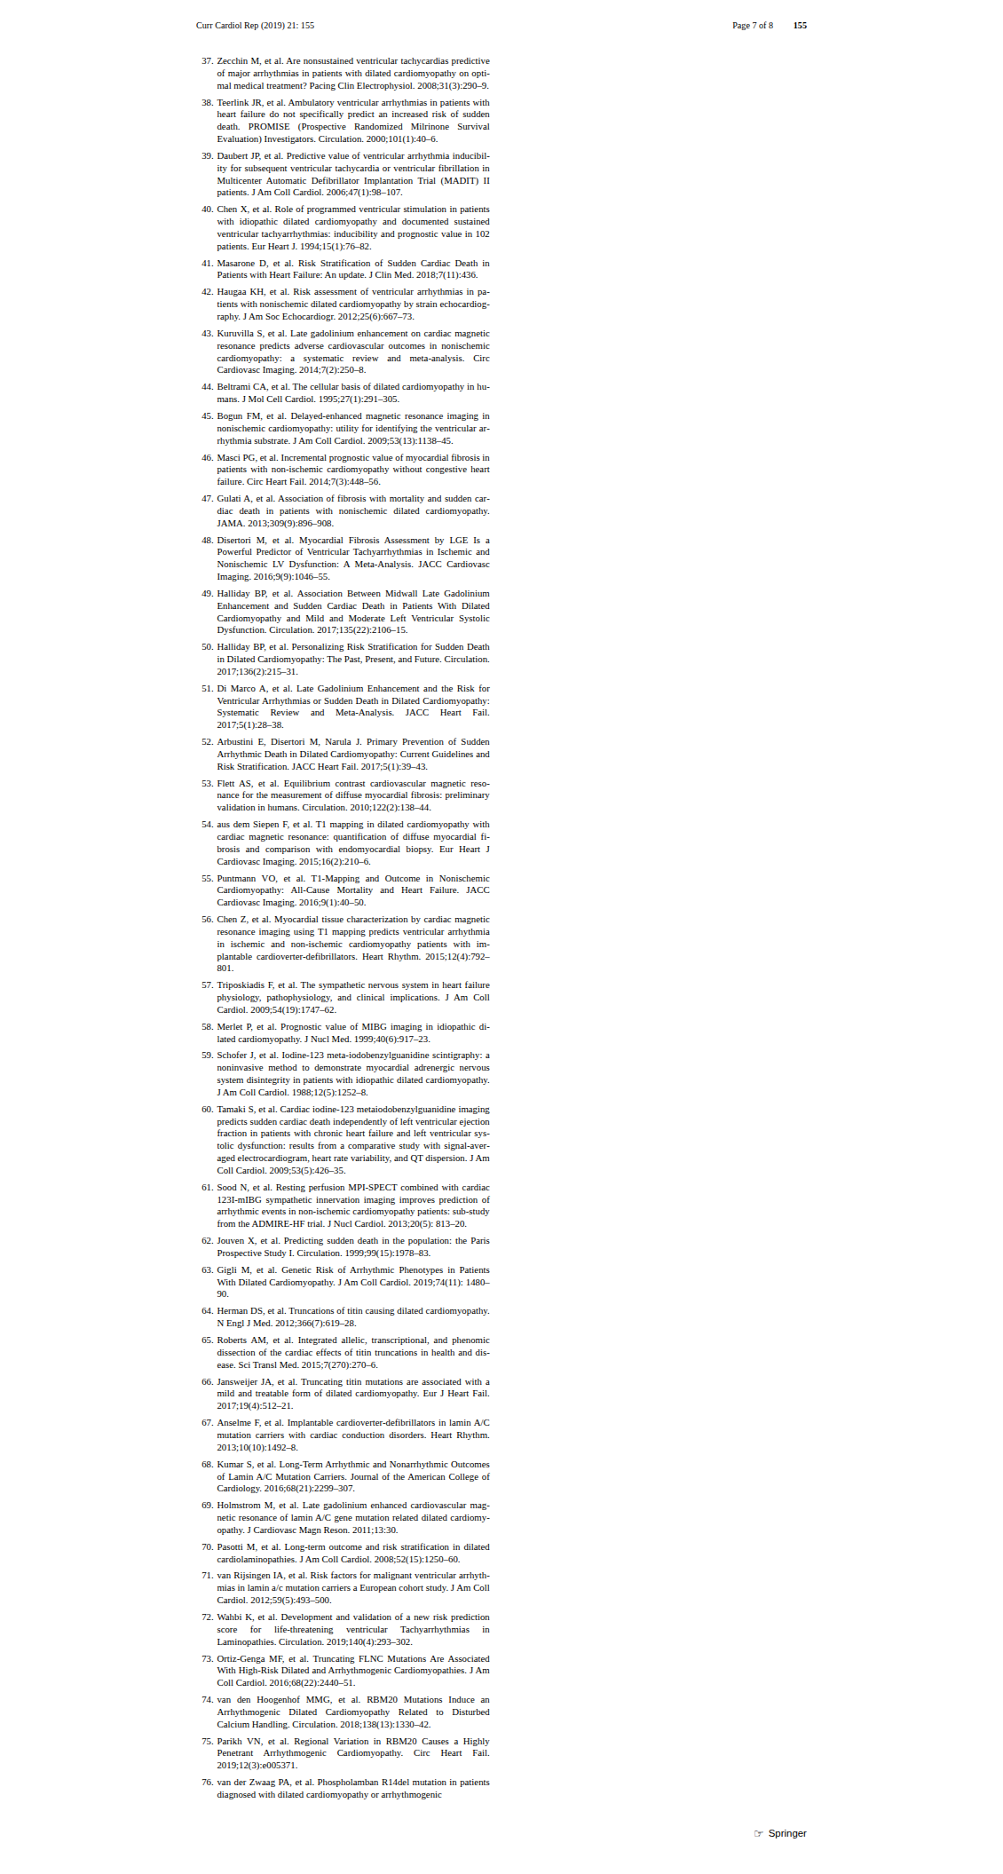Curr Cardiol Rep (2019) 21: 155
Page 7 of 8155
37 Zecchin M, et al. Are nonsustained ventricular tachycardias predictive of major arrhythmias in patients with dilated cardiomyopathy on optimal medical treatment? Pacing Clin Electrophysiol. 2008;31(3):290–9.
38 Teerlink JR, et al. Ambulatory ventricular arrhythmias in patients with heart failure do not specifically predict an increased risk of sudden death. PROMISE (Prospective Randomized Milrinone Survival Evaluation) Investigators. Circulation. 2000;101(1):40–6.
39 Daubert JP, et al. Predictive value of ventricular arrhythmia inducibility for subsequent ventricular tachycardia or ventricular fibrillation in Multicenter Automatic Defibrillator Implantation Trial (MADIT) II patients. J Am Coll Cardiol. 2006;47(1):98–107.
40 Chen X, et al. Role of programmed ventricular stimulation in patients with idiopathic dilated cardiomyopathy and documented sustained ventricular tachyarrhythmias: inducibility and prognostic value in 102 patients. Eur Heart J. 1994;15(1):76–82.
41 Masarone D, et al. Risk Stratification of Sudden Cardiac Death in Patients with Heart Failure: An update. J Clin Med. 2018;7(11):436.
42 Haugaa KH, et al. Risk assessment of ventricular arrhythmias in patients with nonischemic dilated cardiomyopathy by strain echocardiography. J Am Soc Echocardiogr. 2012;25(6):667–73.
43 Kuruvilla S, et al. Late gadolinium enhancement on cardiac magnetic resonance predicts adverse cardiovascular outcomes in nonischemic cardiomyopathy: a systematic review and meta-analysis. Circ Cardiovasc Imaging. 2014;7(2):250–8.
44 Beltrami CA, et al. The cellular basis of dilated cardiomyopathy in humans. J Mol Cell Cardiol. 1995;27(1):291–305.
45 Bogun FM, et al. Delayed-enhanced magnetic resonance imaging in nonischemic cardiomyopathy: utility for identifying the ventricular arrhythmia substrate. J Am Coll Cardiol. 2009;53(13):1138–45.
46 Masci PG, et al. Incremental prognostic value of myocardial fibrosis in patients with non-ischemic cardiomyopathy without congestive heart failure. Circ Heart Fail. 2014;7(3):448–56.
47 Gulati A, et al. Association of fibrosis with mortality and sudden cardiac death in patients with nonischemic dilated cardiomyopathy. JAMA. 2013;309(9):896–908.
48 Disertori M, et al. Myocardial Fibrosis Assessment by LGE Is a Powerful Predictor of Ventricular Tachyarrhythmias in Ischemic and Nonischemic LV Dysfunction: A Meta-Analysis. JACC Cardiovasc Imaging. 2016;9(9):1046–55.
49 Halliday BP, et al. Association Between Midwall Late Gadolinium Enhancement and Sudden Cardiac Death in Patients With Dilated Cardiomyopathy and Mild and Moderate Left Ventricular Systolic Dysfunction. Circulation. 2017;135(22):2106–15.
50 Halliday BP, et al. Personalizing Risk Stratification for Sudden Death in Dilated Cardiomyopathy: The Past, Present, and Future. Circulation. 2017;136(2):215–31.
51 Di Marco A, et al. Late Gadolinium Enhancement and the Risk for Ventricular Arrhythmias or Sudden Death in Dilated Cardiomyopathy: Systematic Review and Meta-Analysis. JACC Heart Fail. 2017;5(1):28–38.
52 Arbustini E, Disertori M, Narula J. Primary Prevention of Sudden Arrhythmic Death in Dilated Cardiomyopathy: Current Guidelines and Risk Stratification. JACC Heart Fail. 2017;5(1):39–43.
53 Flett AS, et al. Equilibrium contrast cardiovascular magnetic resonance for the measurement of diffuse myocardial fibrosis: preliminary validation in humans. Circulation. 2010;122(2):138–44.
54aus dem Siepen F, et al. T1 mapping in dilated cardiomyopathy with cardiac magnetic resonance: quantification of diffuse myocardial fibrosis and comparison with endomyocardial biopsy. Eur Heart J Cardiovasc Imaging. 2015;16(2):210–6.
55 Puntmann VO, et al. T1-Mapping and Outcome in Nonischemic Cardiomyopathy: All-Cause Mortality and Heart Failure. JACC Cardiovasc Imaging. 2016;9(1):40–50.
56 Chen Z, et al. Myocardial tissue characterization by cardiac magnetic resonance imaging using T1 mapping predicts ventricular arrhythmia in ischemic and non-ischemic cardiomyopathy patients with implantable cardioverter-defibrillators. Heart Rhythm. 2015;12(4):792–801.
57 Triposkiadis F, et al. The sympathetic nervous system in heart failure physiology, pathophysiology, and clinical implications. J Am Coll Cardiol. 2009;54(19):1747–62.
58 Merlet P, et al. Prognostic value of MIBG imaging in idiopathic dilated cardiomyopathy. J Nucl Med. 1999;40(6):917–23.
59 Schofer J, et al. Iodine-123 meta-iodobenzylguanidine scintigraphy: a noninvasive method to demonstrate myocardial adrenergic nervous system disintegrity in patients with idiopathic dilated cardiomyopathy. J Am Coll Cardiol. 1988;12(5):1252–8.
60 Tamaki S, et al. Cardiac iodine-123 metaiodobenzylguanidine imaging predicts sudden cardiac death independently of left ventricular ejection fraction in patients with chronic heart failure and left ventricular systolic dysfunction: results from a comparative study with signal-averaged electrocardiogram, heart rate variability, and QT dispersion. J Am Coll Cardiol. 2009;53(5):426–35.
61 Sood N, et al. Resting perfusion MPI-SPECT combined with cardiac 123I-mIBG sympathetic innervation imaging improves prediction of arrhythmic events in non-ischemic cardiomyopathy patients: sub-study from the ADMIRE-HF trial. J Nucl Cardiol. 2013;20(5): 813–20.
62 Jouven X, et al. Predicting sudden death in the population: the Paris Prospective Study I. Circulation. 1999;99(15):1978–83.
63 Gigli M, et al. Genetic Risk of Arrhythmic Phenotypes in Patients With Dilated Cardiomyopathy. J Am Coll Cardiol. 2019;74(11): 1480–90.
64 Herman DS, et al. Truncations of titin causing dilated cardiomyopathy. N Engl J Med. 2012;366(7):619–28.
65 Roberts AM, et al. Integrated allelic, transcriptional, and phenomic dissection of the cardiac effects of titin truncations in health and disease. Sci Transl Med. 2015;7(270):270–6.
66 Jansweijer JA, et al. Truncating titin mutations are associated with a mild and treatable form of dilated cardiomyopathy. Eur J Heart Fail. 2017;19(4):512–21.
67 Anselme F, et al. Implantable cardioverter-defibrillators in lamin A/C mutation carriers with cardiac conduction disorders. Heart Rhythm. 2013;10(10):1492–8.
68 Kumar S, et al. Long-Term Arrhythmic and Nonarrhythmic Outcomes of Lamin A/C Mutation Carriers. Journal of the American College of Cardiology. 2016;68(21):2299–307.
69 Holmstrom M, et al. Late gadolinium enhanced cardiovascular magnetic resonance of lamin A/C gene mutation related dilated cardiomyopathy. J Cardiovasc Magn Reson. 2011;13:30.
70 Pasotti M, et al. Long-term outcome and risk stratification in dilated cardiolaminopathies. J Am Coll Cardiol. 2008;52(15):1250–60.
71van Rijsingen IA, et al. Risk factors for malignant ventricular arrhythmias in lamin a/c mutation carriers a European cohort study. J Am Coll Cardiol. 2012;59(5):493–500.
72 Wahbi K, et al. Development and validation of a new risk prediction score for life-threatening ventricular Tachyarrhythmias in Laminopathies. Circulation. 2019;140(4):293–302.
73 Ortiz-Genga MF, et al. Truncating FLNC Mutations Are Associated With High-Risk Dilated and Arrhythmogenic Cardiomyopathies. J Am Coll Cardiol. 2016;68(22):2440–51.
74van den Hoogenhof MMG, et al. RBM20 Mutations Induce an Arrhythmogenic Dilated Cardiomyopathy Related to Disturbed Calcium Handling. Circulation. 2018;138(13):1330–42.
75 Parikh VN, et al. Regional Variation in RBM20 Causes a Highly Penetrant Arrhythmogenic Cardiomyopathy. Circ Heart Fail. 2019;12(3):e005371.
76van der Zwaag PA, et al. Phospholamban R14del mutation in patients diagnosed with dilated cardiomyopathy or arrhythmogenic
☞Springer